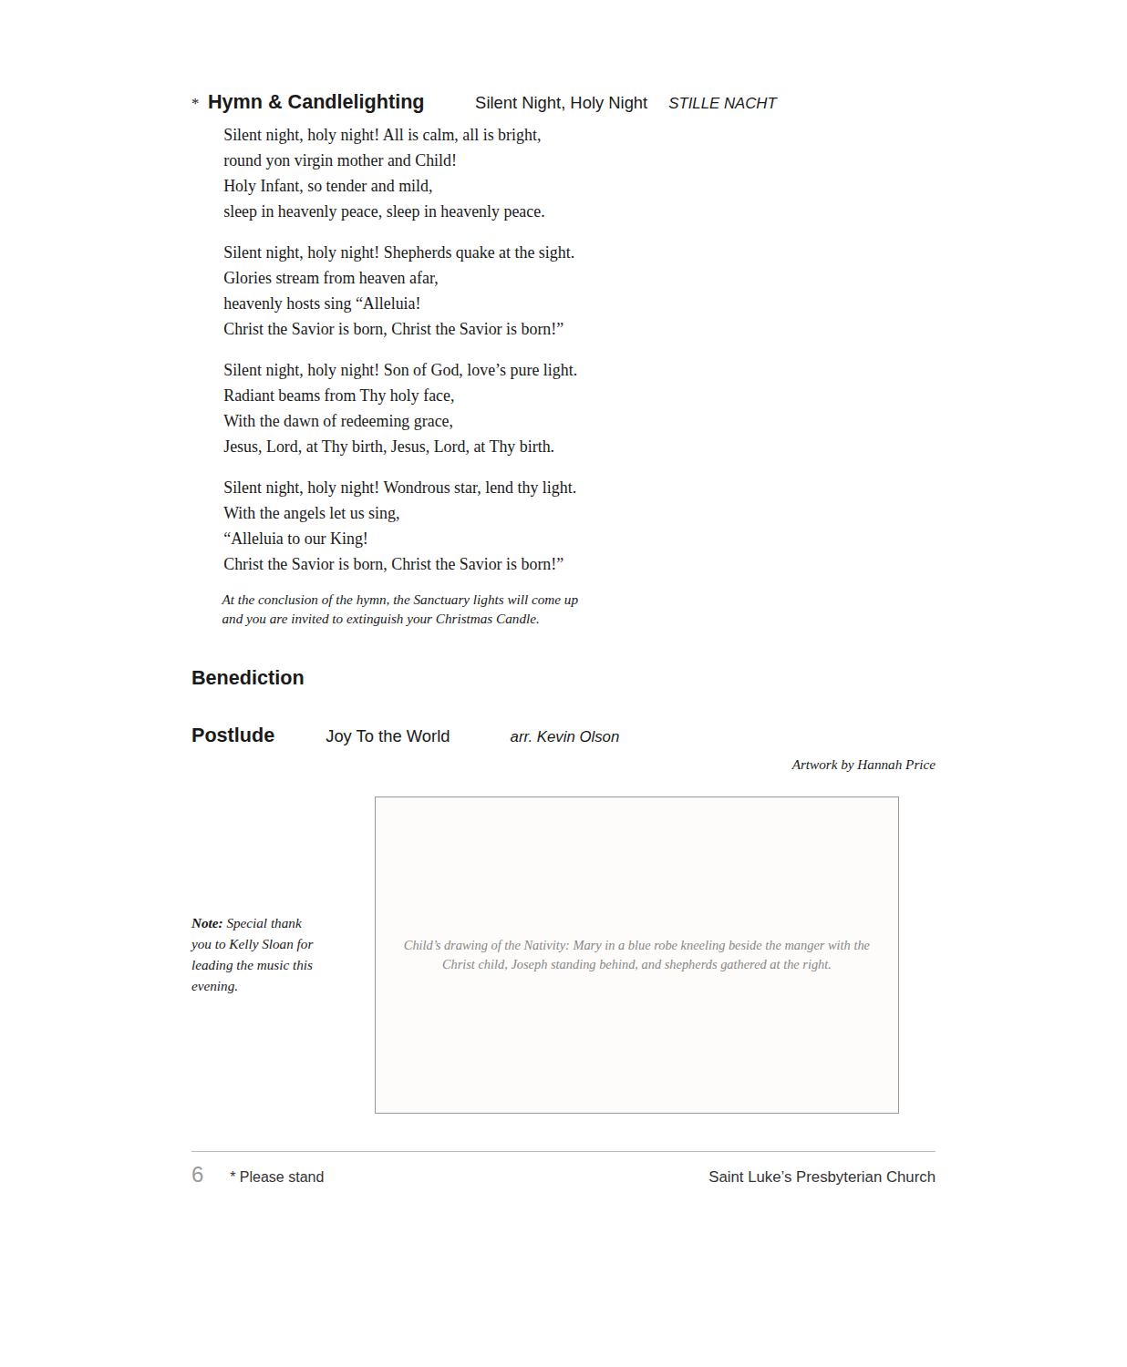* Hymn & Candlelighting Silent Night, Holy Night STILLE NACHT
Silent night, holy night! All is calm, all is bright,
round yon virgin mother and Child!
Holy Infant, so tender and mild,
sleep in heavenly peace, sleep in heavenly peace.
Silent night, holy night! Shepherds quake at the sight.
Glories stream from heaven afar,
heavenly hosts sing “Alleluia!
Christ the Savior is born, Christ the Savior is born!”
Silent night, holy night! Son of God, love’s pure light.
Radiant beams from Thy holy face,
With the dawn of redeeming grace,
Jesus, Lord, at Thy birth, Jesus, Lord, at Thy birth.
Silent night, holy night! Wondrous star, lend thy light.
With the angels let us sing,
“Alleluia to our King!
Christ the Savior is born, Christ the Savior is born!”
At the conclusion of the hymn, the Sanctuary lights will come up
and you are invited to extinguish your Christmas Candle.
Benediction
Postlude Joy To the World arr. Kevin Olson
Artwork by Hannah Price
Note: Special thank you to Kelly Sloan for leading the music this evening.
Child’s drawing of the Nativity: Mary in a blue robe kneeling beside the manger with the Christ child, Joseph standing behind, and shepherds gathered at the right.
6 * Please stand Saint Luke’s Presbyterian Church